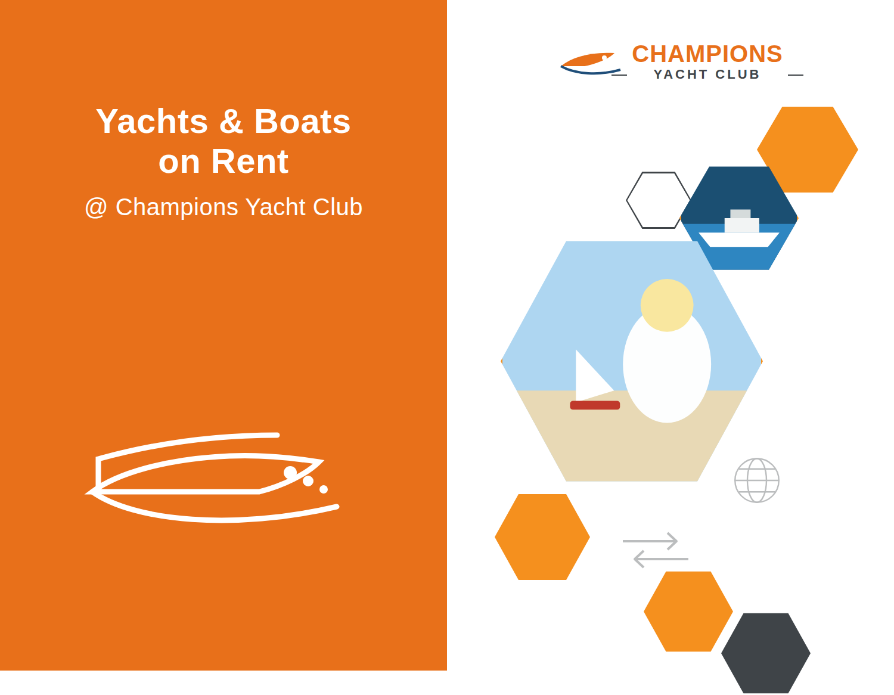Yachts & Boats
on Rent
@ Champions Yacht Club
CHAMPIONS YACHT CLUB